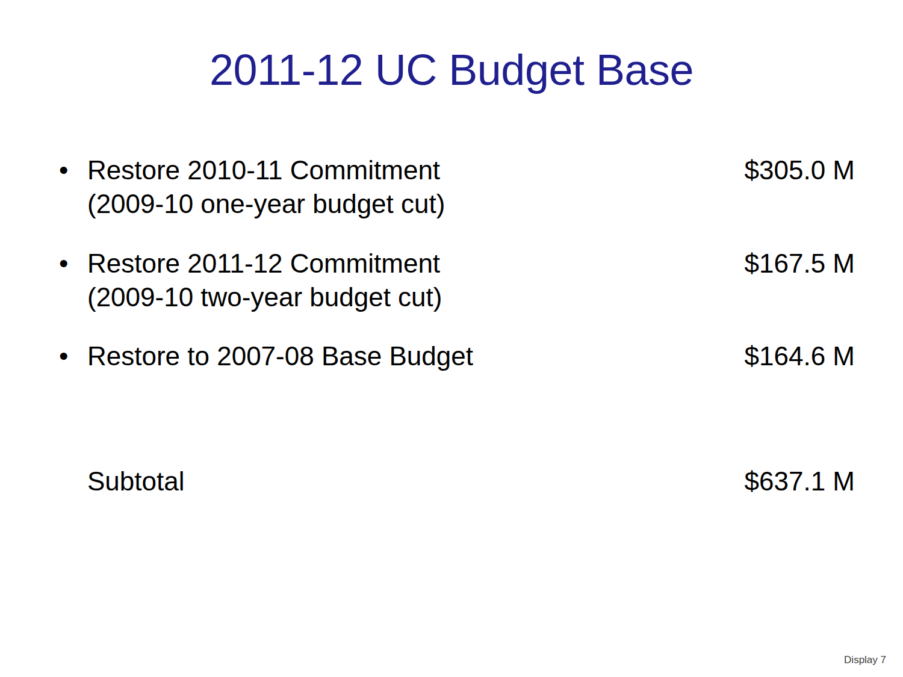2011-12 UC Budget Base
Restore 2010-11 Commitment$305.0 M (2009-10 one-year budget cut)
Restore 2011-12 Commitment$167.5 M (2009-10 two-year budget cut)
Restore to 2007-08 Base Budget$164.6 M
Subtotal$637.1 M
Display 7